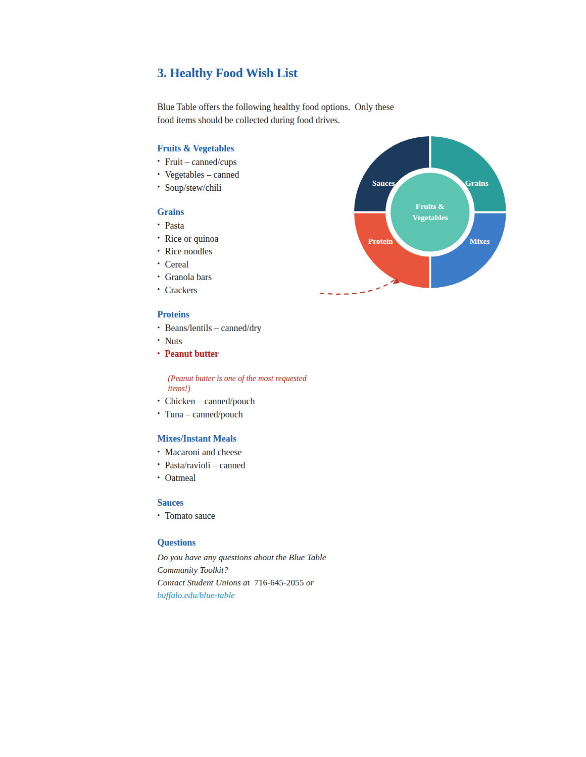3. Healthy Food Wish List
Blue Table offers the following healthy food options. Only these food items should be collected during food drives.
Fruits & Vegetables
Fruit – canned/cups
Vegetables – canned
Soup/stew/chili
Grains
Pasta
Rice or quinoa
Rice noodles
Cereal
Granola bars
Crackers
Proteins
Beans/lentils – canned/dry
Nuts
Peanut butter
(Peanut butter is one of the most requested items!)
Chicken – canned/pouch
Tuna – canned/pouch
Mixes/Instant Meals
Macaroni and cheese
Pasta/ravioli – canned
Oatmeal
Sauces
Tomato sauce
Questions
Do you have any questions about the Blue Table Community Toolkit?
Contact Student Unions at 716-645-2055 or buffalo.edu/blue-table
Grains Mixes Protein Sauces Fruits & Vegetables